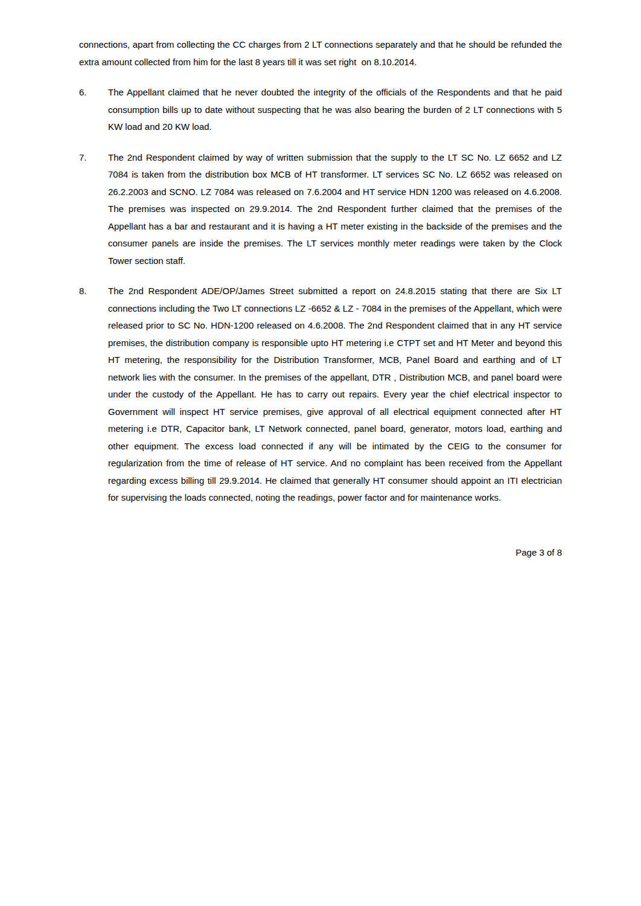connections, apart from collecting the CC charges from 2 LT connections separately and that he should be refunded the extra amount collected from him for the last 8 years till it was set right on 8.10.2014.
6.
The Appellant claimed that he never doubted the integrity of the officials of the Respondents and that he paid consumption bills up to date without suspecting that he was also bearing the burden of 2 LT connections with 5 KW load and 20 KW load.
7.
The 2nd Respondent claimed by way of written submission that the supply to the LT SC No. LZ 6652 and LZ 7084 is taken from the distribution box MCB of HT transformer. LT services SC No. LZ 6652 was released on 26.2.2003 and SCNO. LZ 7084 was released on 7.6.2004 and HT service HDN 1200 was released on 4.6.2008. The premises was inspected on 29.9.2014. The 2nd Respondent further claimed that the premises of the Appellant has a bar and restaurant and it is having a HT meter existing in the backside of the premises and the consumer panels are inside the premises. The LT services monthly meter readings were taken by the Clock Tower section staff.
8.
The 2nd Respondent ADE/OP/James Street submitted a report on 24.8.2015 stating that there are Six LT connections including the Two LT connections LZ -6652 & LZ - 7084 in the premises of the Appellant, which were released prior to SC No. HDN-1200 released on 4.6.2008. The 2nd Respondent claimed that in any HT service premises, the distribution company is responsible upto HT metering i.e CTPT set and HT Meter and beyond this HT metering, the responsibility for the Distribution Transformer, MCB, Panel Board and earthing and of LT network lies with the consumer. In the premises of the appellant, DTR , Distribution MCB, and panel board were under the custody of the Appellant. He has to carry out repairs. Every year the chief electrical inspector to Government will inspect HT service premises, give approval of all electrical equipment connected after HT metering i.e DTR, Capacitor bank, LT Network connected, panel board, generator, motors load, earthing and other equipment. The excess load connected if any will be intimated by the CEIG to the consumer for regularization from the time of release of HT service. And no complaint has been received from the Appellant regarding excess billing till 29.9.2014. He claimed that generally HT consumer should appoint an ITI electrician for supervising the loads connected, noting the readings, power factor and for maintenance works.
Page 3 of 8